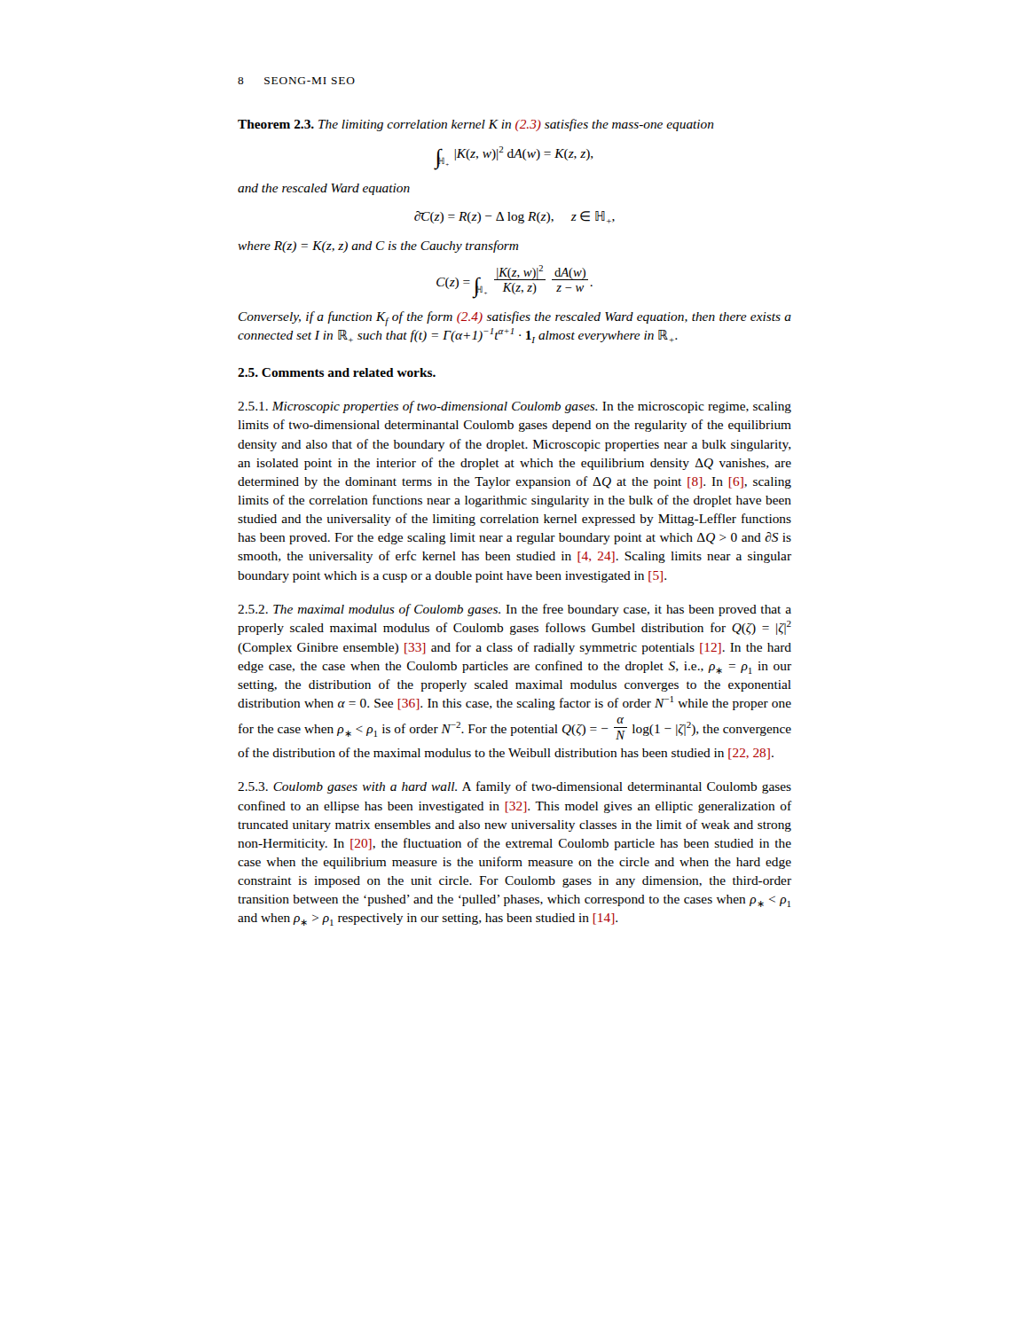8 SEONG-MI SEO
Theorem 2.3. The limiting correlation kernel K in (2.3) satisfies the mass-one equation
∫ℍ+ |K(z, w)|2 dA(w) = K(z, z),
and the rescaled Ward equation
∂̄C(z) = R(z) − Δ log R(z), z ∈ ℍ+,
where R(z) = K(z, z) and C is the Cauchy transform
C(z) = ∫ℍ+ |K(z, w)|2 K(z, z) dA(w) z − w.
Conversely, if a function Kf of the form (2.4) satisfies the rescaled Ward equation, then there exists a connected set I in ℝ+ such that f(t) = Γ(α+1)−1tα+1 · 1I almost everywhere in ℝ+.
2.5. Comments and related works.
2.5.1. Microscopic properties of two-dimensional Coulomb gases. In the microscopic regime, scaling limits of two-dimensional determinantal Coulomb gases depend on the regularity of the equilibrium density and also that of the boundary of the droplet. Microscopic properties near a bulk singularity, an isolated point in the interior of the droplet at which the equilibrium density ΔQ vanishes, are determined by the dominant terms in the Taylor expansion of ΔQ at the point [8]. In [6], scaling limits of the correlation functions near a logarithmic singularity in the bulk of the droplet have been studied and the universality of the limiting correlation kernel expressed by Mittag-Leffler functions has been proved. For the edge scaling limit near a regular boundary point at which ΔQ > 0 and ∂S is smooth, the universality of erfc kernel has been studied in [4, 24]. Scaling limits near a singular boundary point which is a cusp or a double point have been investigated in [5].
2.5.2. The maximal modulus of Coulomb gases. In the free boundary case, it has been proved that a properly scaled maximal modulus of Coulomb gases follows Gumbel distribution for Q(ζ) = |ζ|2 (Complex Ginibre ensemble) [33] and for a class of radially symmetric potentials [12]. In the hard edge case, the case when the Coulomb particles are confined to the droplet S, i.e., ρ∗ = ρ1 in our setting, the distribution of the properly scaled maximal modulus converges to the exponential distribution when α = 0. See [36]. In this case, the scaling factor is of order N−1 while the proper one for the case when ρ∗ < ρ1 is of order N−2. For the potential Q(ζ) = − αN log(1 − |ζ|2), the convergence of the distribution of the maximal modulus to the Weibull distribution has been studied in [22, 28].
2.5.3. Coulomb gases with a hard wall. A family of two-dimensional determinantal Coulomb gases confined to an ellipse has been investigated in [32]. This model gives an elliptic generalization of truncated unitary matrix ensembles and also new universality classes in the limit of weak and strong non-Hermiticity. In [20], the fluctuation of the extremal Coulomb particle has been studied in the case when the equilibrium measure is the uniform measure on the circle and when the hard edge constraint is imposed on the unit circle. For Coulomb gases in any dimension, the third-order transition between the ‘pushed’ and the ‘pulled’ phases, which correspond to the cases when ρ∗ < ρ1 and when ρ∗ > ρ1 respectively in our setting, has been studied in [14].